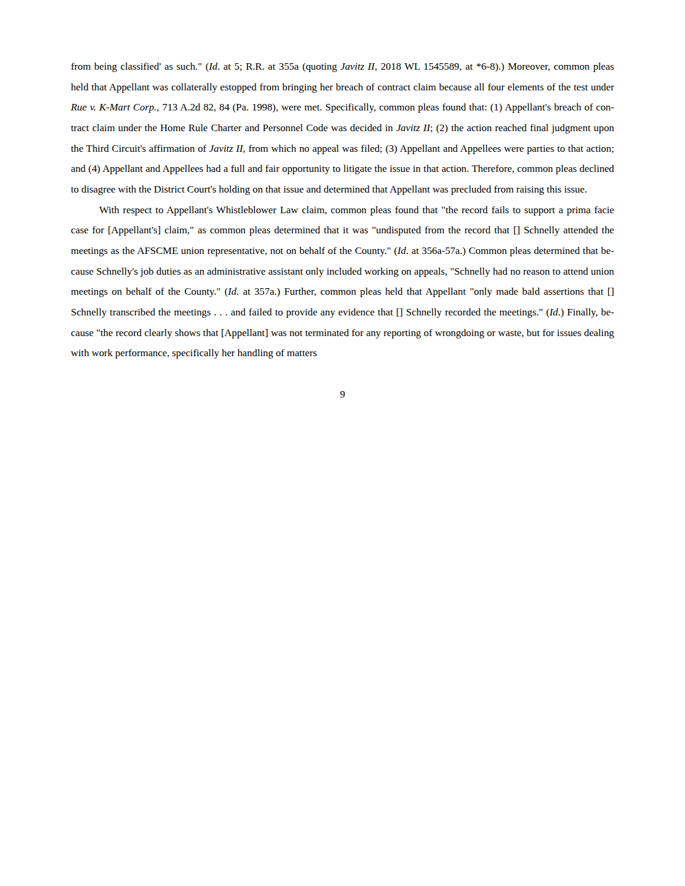from being classified' as such." (Id. at 5; R.R. at 355a (quoting Javitz II, 2018 WL 1545589, at *6-8).) Moreover, common pleas held that Appellant was collaterally estopped from bringing her breach of contract claim because all four elements of the test under Rue v. K-Mart Corp., 713 A.2d 82, 84 (Pa. 1998), were met. Specifically, common pleas found that: (1) Appellant's breach of contract claim under the Home Rule Charter and Personnel Code was decided in Javitz II; (2) the action reached final judgment upon the Third Circuit's affirmation of Javitz II, from which no appeal was filed; (3) Appellant and Appellees were parties to that action; and (4) Appellant and Appellees had a full and fair opportunity to litigate the issue in that action. Therefore, common pleas declined to disagree with the District Court's holding on that issue and determined that Appellant was precluded from raising this issue.
With respect to Appellant's Whistleblower Law claim, common pleas found that "the record fails to support a prima facie case for [Appellant's] claim," as common pleas determined that it was "undisputed from the record that [] Schnelly attended the meetings as the AFSCME union representative, not on behalf of the County." (Id. at 356a-57a.) Common pleas determined that because Schnelly's job duties as an administrative assistant only included working on appeals, "Schnelly had no reason to attend union meetings on behalf of the County." (Id. at 357a.) Further, common pleas held that Appellant "only made bald assertions that [] Schnelly transcribed the meetings . . . and failed to provide any evidence that [] Schnelly recorded the meetings." (Id.) Finally, because "the record clearly shows that [Appellant] was not terminated for any reporting of wrongdoing or waste, but for issues dealing with work performance, specifically her handling of matters
9